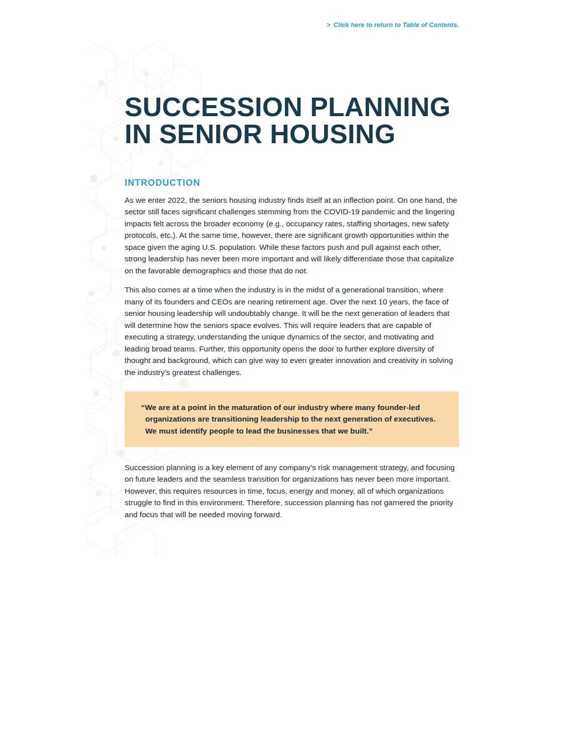> Click here to return to Table of Contents.
1
Succession Planning
in Senior Housing
Introduction
As we enter 2022, the seniors housing industry finds itself at an inflection point. On one hand, the sector still faces significant challenges stemming from the COVID-19 pandemic and the lingering impacts felt across the broader economy (e.g., occupancy rates, staffing shortages, new safety protocols, etc.). At the same time, however, there are significant growth opportunities within the space given the aging U.S. population. While these factors push and pull against each other, strong leadership has never been more important and will likely differentiate those that capitalize on the favorable demographics and those that do not.
This also comes at a time when the industry is in the midst of a generational transition, where many of its founders and CEOs are nearing retirement age. Over the next 10 years, the face of senior housing leadership will undoubtably change. It will be the next generation of leaders that will determine how the seniors space evolves. This will require leaders that are capable of executing a strategy, understanding the unique dynamics of the sector, and motivating and leading broad teams. Further, this opportunity opens the door to further explore diversity of thought and background, which can give way to even greater innovation and creativity in solving the industry’s greatest challenges.
“We are at a point in the maturation of our industry where many founder-led organizations are transitioning leadership to the next generation of executives. We must identify people to lead the businesses that we built.”
Succession planning is a key element of any company’s risk management strategy, and focusing on future leaders and the seamless transition for organizations has never been more important. However, this requires resources in time, focus, energy and money, all of which organizations struggle to find in this environment. Therefore, succession planning has not garnered the priority and focus that will be needed moving forward.